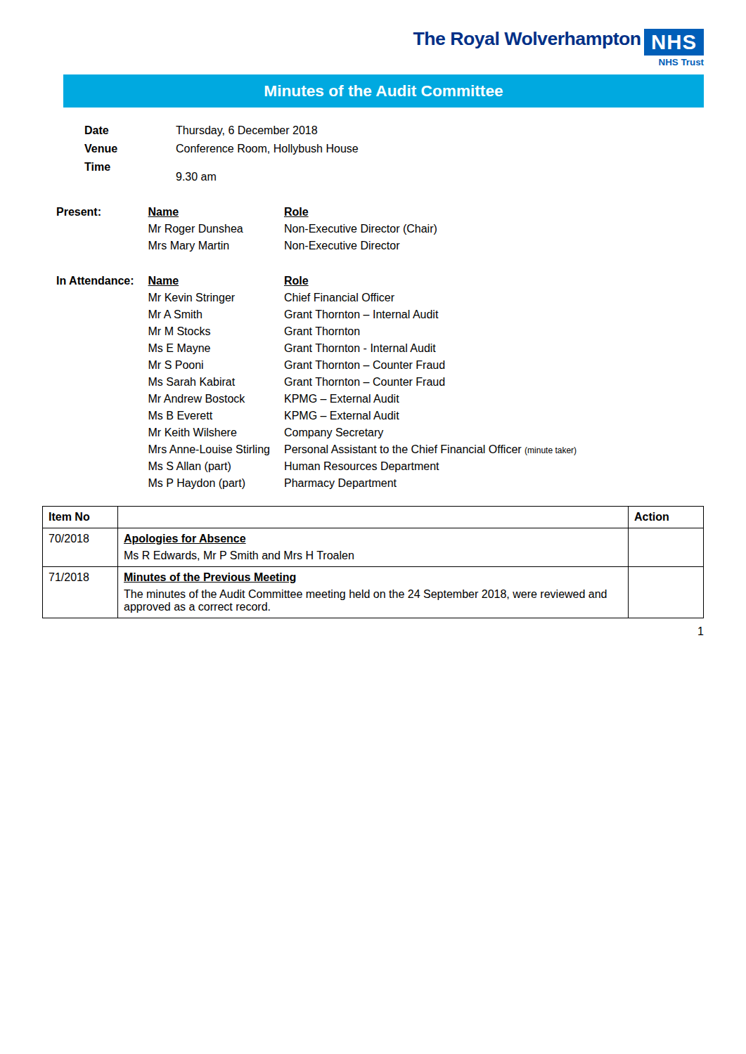The Royal Wolverhampton NHS NHS Trust
Minutes of the Audit Committee
| Date | Thursday, 6 December 2018 |
| Venue | Conference Room, Hollybush House |
| Time | 9.30 am |
| Present: | Name | Role |
| | Mr Roger Dunshea | Non-Executive Director (Chair) |
| | Mrs Mary Martin | Non-Executive Director |
| In Attendance: | Name | Role |
| | Mr Kevin Stringer | Chief Financial Officer |
| | Mr A Smith | Grant Thornton – Internal Audit |
| | Mr M Stocks | Grant Thornton |
| | Ms E Mayne | Grant Thornton - Internal Audit |
| | Mr S Pooni | Grant Thornton – Counter Fraud |
| | Ms Sarah Kabirat | Grant Thornton – Counter Fraud |
| | Mr Andrew Bostock | KPMG – External Audit |
| | Ms B Everett | KPMG – External Audit |
| | Mr Keith Wilshere | Company Secretary |
| | Mrs Anne-Louise Stirling | Personal Assistant to the Chief Financial Officer (minute taker) |
| | Ms S Allan (part) | Human Resources Department |
| | Ms P Haydon (part) | Pharmacy Department |
| Item No | | Action |
| --- | --- | --- |
| 70/2018 | Apologies for Absence Ms R Edwards, Mr P Smith and Mrs H Troalen | |
| 71/2018 | Minutes of the Previous Meeting The minutes of the Audit Committee meeting held on the 24 September 2018, were reviewed and approved as a correct record. | |
1